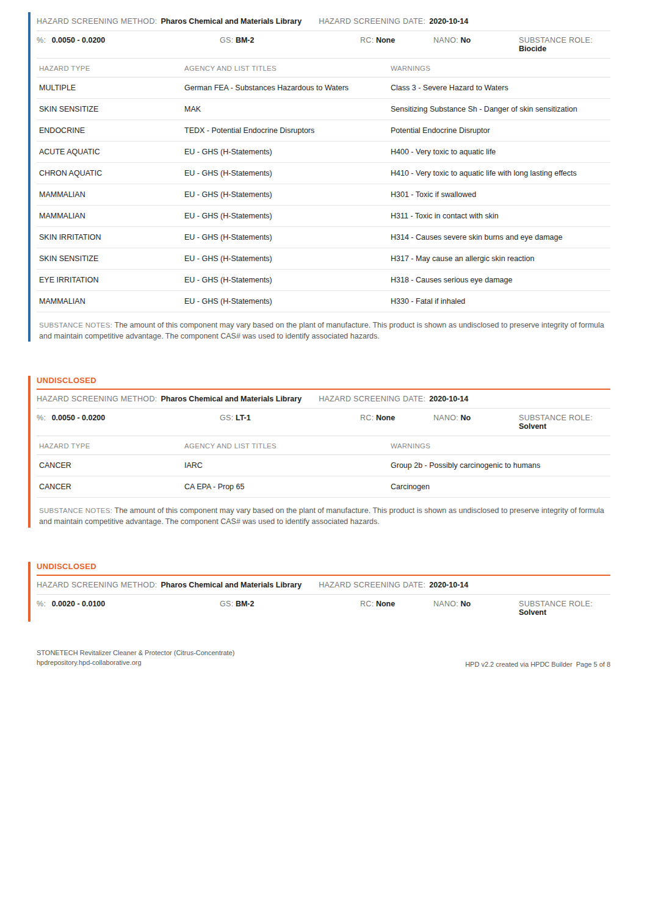HAZARD SCREENING METHOD: Pharos Chemical and Materials Library HAZARD SCREENING DATE: 2020-10-14
%: 0.0050 - 0.0200 GS: BM-2 RC: None NANO: No SUBSTANCE ROLE: Biocide
| HAZARD TYPE | AGENCY AND LIST TITLES | WARNINGS |
| --- | --- | --- |
| MULTIPLE | German FEA - Substances Hazardous to Waters | Class 3 - Severe Hazard to Waters |
| SKIN SENSITIZE | MAK | Sensitizing Substance Sh - Danger of skin sensitization |
| ENDOCRINE | TEDX - Potential Endocrine Disruptors | Potential Endocrine Disruptor |
| ACUTE AQUATIC | EU - GHS (H-Statements) | H400 - Very toxic to aquatic life |
| CHRON AQUATIC | EU - GHS (H-Statements) | H410 - Very toxic to aquatic life with long lasting effects |
| MAMMALIAN | EU - GHS (H-Statements) | H301 - Toxic if swallowed |
| MAMMALIAN | EU - GHS (H-Statements) | H311 - Toxic in contact with skin |
| SKIN IRRITATION | EU - GHS (H-Statements) | H314 - Causes severe skin burns and eye damage |
| SKIN SENSITIZE | EU - GHS (H-Statements) | H317 - May cause an allergic skin reaction |
| EYE IRRITATION | EU - GHS (H-Statements) | H318 - Causes serious eye damage |
| MAMMALIAN | EU - GHS (H-Statements) | H330 - Fatal if inhaled |
SUBSTANCE NOTES: The amount of this component may vary based on the plant of manufacture. This product is shown as undisclosed to preserve integrity of formula and maintain competitive advantage. The component CAS# was used to identify associated hazards.
UNDISCLOSED
HAZARD SCREENING METHOD: Pharos Chemical and Materials Library HAZARD SCREENING DATE: 2020-10-14
%: 0.0050 - 0.0200 GS: LT-1 RC: None NANO: No SUBSTANCE ROLE: Solvent
| HAZARD TYPE | AGENCY AND LIST TITLES | WARNINGS |
| --- | --- | --- |
| CANCER | IARC | Group 2b - Possibly carcinogenic to humans |
| CANCER | CA EPA - Prop 65 | Carcinogen |
SUBSTANCE NOTES: The amount of this component may vary based on the plant of manufacture. This product is shown as undisclosed to preserve integrity of formula and maintain competitive advantage. The component CAS# was used to identify associated hazards.
UNDISCLOSED
HAZARD SCREENING METHOD: Pharos Chemical and Materials Library HAZARD SCREENING DATE: 2020-10-14
%: 0.0020 - 0.0100 GS: BM-2 RC: None NANO: No SUBSTANCE ROLE: Solvent
STONETECH Revitalizer Cleaner & Protector (Citrus-Concentrate)
hpdrepository.hpd-collaborative.org
HPD v2.2 created via HPDC Builder Page 5 of 8